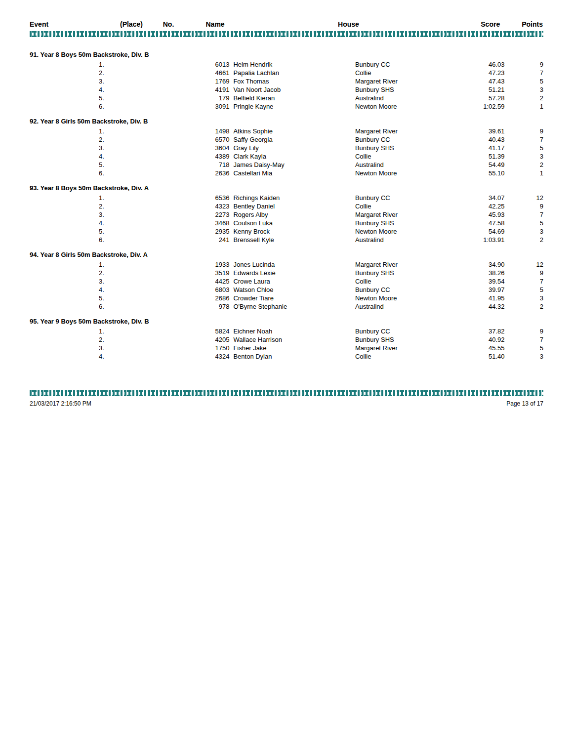| Event | (Place) | No. | Name | House | Score | Points |
| --- | --- | --- | --- | --- | --- | --- |
| 91. Year 8 Boys 50m Backstroke, Div. B |
| 1. | 6013 | Helm Hendrik | Bunbury CC | 46.03 | 9 |
| 2. | 4661 | Papalia Lachlan | Collie | 47.23 | 7 |
| 3. | 1769 | Fox Thomas | Margaret River | 47.43 | 5 |
| 4. | 4191 | Van Noort Jacob | Bunbury SHS | 51.21 | 3 |
| 5. | 179 | Belfield Kieran | Australind | 57.28 | 2 |
| 6. | 3091 | Pringle Kayne | Newton Moore | 1:02.59 | 1 |
| 92. Year 8 Girls 50m Backstroke, Div. B |
| 1. | 1498 | Atkins Sophie | Margaret River | 39.61 | 9 |
| 2. | 6570 | Saffy Georgia | Bunbury CC | 40.43 | 7 |
| 3. | 3604 | Gray Lily | Bunbury SHS | 41.17 | 5 |
| 4. | 4389 | Clark Kayla | Collie | 51.39 | 3 |
| 5. | 718 | James Daisy-May | Australind | 54.49 | 2 |
| 6. | 2636 | Castellari Mia | Newton Moore | 55.10 | 1 |
| 93. Year 8 Boys 50m Backstroke, Div. A |
| 1. | 6536 | Richings Kaiden | Bunbury CC | 34.07 | 12 |
| 2. | 4323 | Bentley Daniel | Collie | 42.25 | 9 |
| 3. | 2273 | Rogers Alby | Margaret River | 45.93 | 7 |
| 4. | 3468 | Coulson Luka | Bunbury SHS | 47.58 | 5 |
| 5. | 2935 | Kenny Brock | Newton Moore | 54.69 | 3 |
| 6. | 241 | Brenssell Kyle | Australind | 1:03.91 | 2 |
| 94. Year 8 Girls 50m Backstroke, Div. A |
| 1. | 1933 | Jones Lucinda | Margaret River | 34.90 | 12 |
| 2. | 3519 | Edwards Lexie | Bunbury SHS | 38.26 | 9 |
| 3. | 4425 | Crowe Laura | Collie | 39.54 | 7 |
| 4. | 6803 | Watson Chloe | Bunbury CC | 39.97 | 5 |
| 5. | 2686 | Crowder Tiare | Newton Moore | 41.95 | 3 |
| 6. | 978 | O'Byrne Stephanie | Australind | 44.32 | 2 |
| 95. Year 9 Boys 50m Backstroke, Div. B |
| 1. | 5824 | Eichner Noah | Bunbury CC | 37.82 | 9 |
| 2. | 4205 | Wallace Harrison | Bunbury SHS | 40.92 | 7 |
| 3. | 1750 | Fisher Jake | Margaret River | 45.55 | 5 |
| 4. | 4324 | Benton Dylan | Collie | 51.40 | 3 |
21/03/2017 2:16:50 PM Page 13 of 17